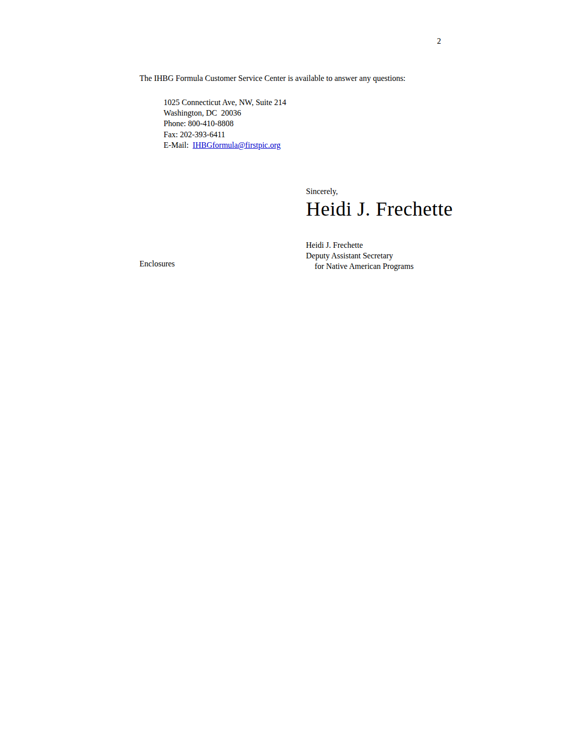2
The IHBG Formula Customer Service Center is available to answer any questions:
1025 Connecticut Ave, NW, Suite 214
Washington, DC 20036
Phone: 800-410-8808
Fax: 202-393-6411
E-Mail: IHBGformula@firstpic.org
Sincerely,
Heidi J. Frechette
Heidi J. Frechette
Deputy Assistant Secretary
for Native American Programs
Enclosures